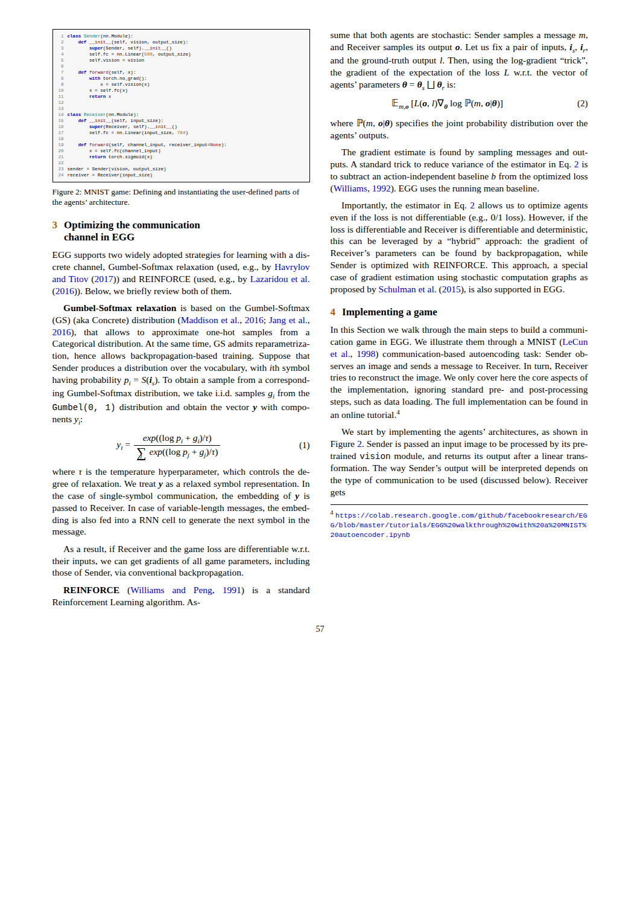1 class Sender(nn.Module): 2 def __init__(self, vision, output_size): 3 super(Sender, self).__init__() 4 self.fc = nn.Linear(500, output_size) 5 self.vision = vision 6 7 def forward(self, x): 8 with torch.no_grad(): 9 x = self.vision(x) 10 x = self.fc(x) 11 return x 12 13 14 class Receiver(nn.Module): 15 def __init__(self, input_size): 16 super(Receiver, self).__init__() 17 self.fc = nn.Linear(input_size, 784) 18 19 def forward(self, channel_input, receiver_input=None): 20 x = self.fc(channel_input) 21 return torch.sigmoid(x) 22 23sender = Sender(vision, output_size) 24receiver = Receiver(input_size)
Figure 2: MNIST game: Defining and instantiating the user-defined parts of the agents’ architecture.
3 Optimizing the communication
channel in EGG
EGG supports two widely adopted strategies for learning with a discrete channel, Gumbel-Softmax relaxation (used, e.g., by Havrylov and Titov (2017)) and REINFORCE (used, e.g., by Lazaridou et al. (2016)). Below, we briefly review both of them.
Gumbel-Softmax relaxation is based on the Gumbel-Softmax (GS) (aka Concrete) distribution (Maddison et al., 2016; Jang et al., 2016), that allows to approximate one-hot samples from a Categorical distribution. At the same time, GS admits reparametrization, hence allows backpropagation-based training. Suppose that Sender produces a distribution over the vocabulary, with ith symbol having probability pi = S(is). To obtain a sample from a corresponding Gumbel-Softmax distribution, we take i.i.d. samples gi from the Gumbel(0, 1) distribution and obtain the vector y with components yi:
yi = exp((log pi + gi)/τ) ∑j exp((log pj + gj)/τ)
(1)
where τ is the temperature hyperparameter, which controls the degree of relaxation. We treat y as a relaxed symbol representation. In the case of single-symbol communication, the embedding of y is passed to Receiver. In case of variable-length messages, the embedding is also fed into a RNN cell to generate the next symbol in the message.
As a result, if Receiver and the game loss are differentiable w.r.t. their inputs, we can get gradients of all game parameters, including those of Sender, via conventional backpropagation.
REINFORCE (Williams and Peng, 1991) is a standard Reinforcement Learning algorithm. As-
sume that both agents are stochastic: Sender samples a message m, and Receiver samples its output o. Let us fix a pair of inputs, is, ir, and the ground-truth output l. Then, using the log-gradient “trick”, the gradient of the expectation of the loss L w.r.t. the vector of agents’ parameters θ = θs ⨆ θr is:
𝔼m,o [L(o, l)∇θ log ℙ(m, o|θ)]
(2)
where ℙ(m, o|θ) specifies the joint probability distribution over the agents’ outputs.
The gradient estimate is found by sampling messages and outputs. A standard trick to reduce variance of the estimator in Eq. 2 is to subtract an action-independent baseline b from the optimized loss (Williams, 1992). EGG uses the running mean baseline.
Importantly, the estimator in Eq. 2 allows us to optimize agents even if the loss is not differentiable (e.g., 0/1 loss). However, if the loss is differentiable and Receiver is differentiable and deterministic, this can be leveraged by a “hybrid” approach: the gradient of Receiver’s parameters can be found by backpropagation, while Sender is optimized with REINFORCE. This approach, a special case of gradient estimation using stochastic computation graphs as proposed by Schulman et al. (2015), is also supported in EGG.
4 Implementing a game
In this Section we walk through the main steps to build a communication game in EGG. We illustrate them through a MNIST (LeCun et al., 1998) communication-based autoencoding task: Sender observes an image and sends a message to Receiver. In turn, Receiver tries to reconstruct the image. We only cover here the core aspects of the implementation, ignoring standard pre- and post-processing steps, such as data loading. The full implementation can be found in an online tutorial.4
We start by implementing the agents’ architectures, as shown in Figure 2. Sender is passed an input image to be processed by its pre-trained vision module, and returns its output after a linear transformation. The way Sender’s output will be interpreted depends on the type of communication to be used (discussed below). Receiver gets
4 https://colab.research.google.com/github/facebookresearch/EGG/blob/master/tutorials/EGG%20walkthrough%20with%20a%20MNIST%20autoencoder.ipynb
57